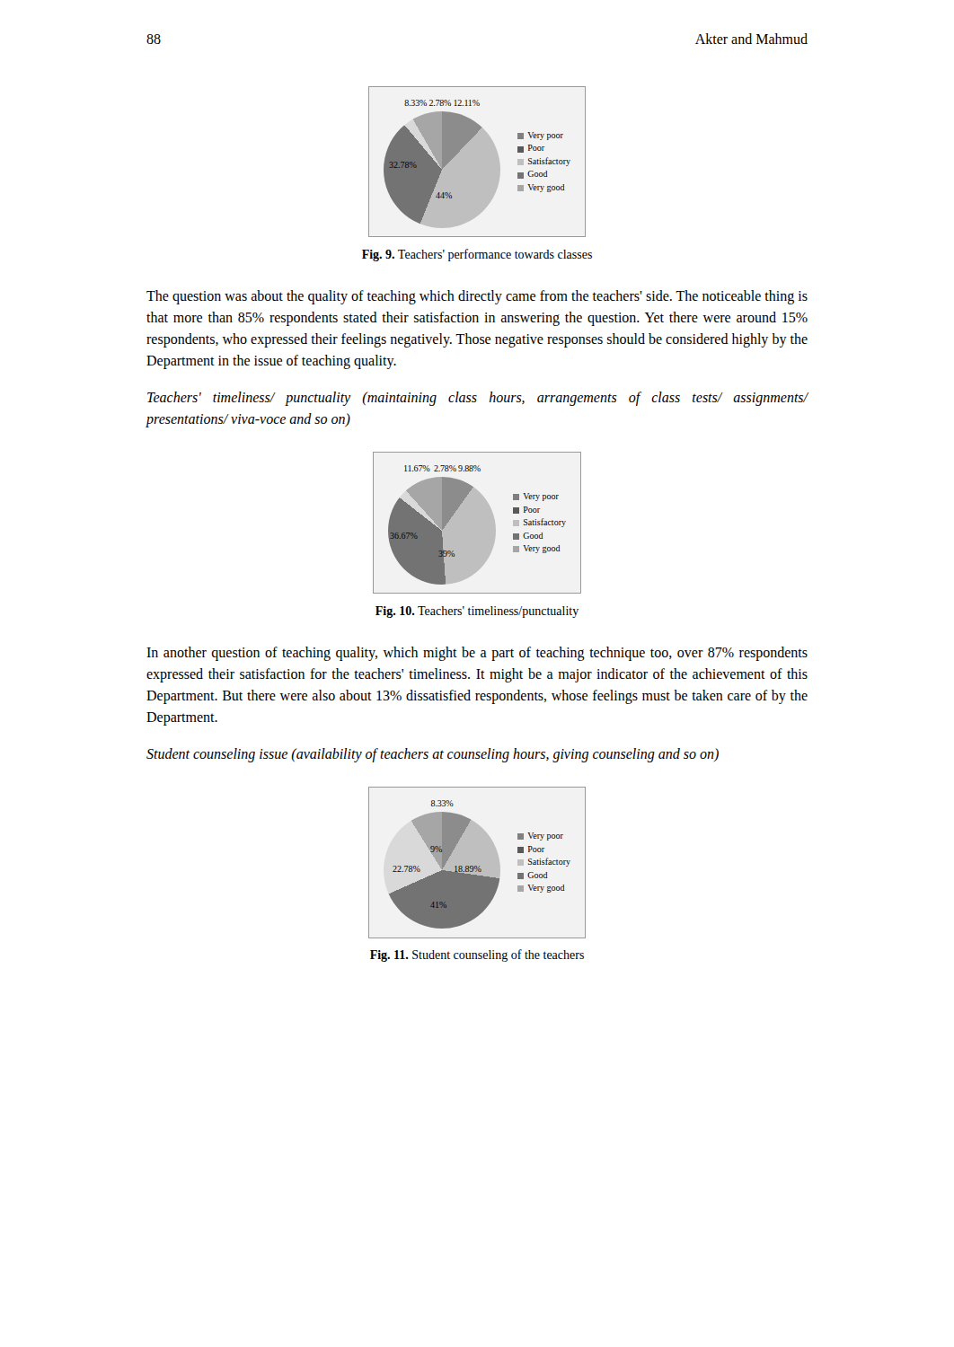88 Akter and Mahmud
8.33% 2.78% 12.11%
32.78% 44%
Very poor
Poor
Satisfactory
Good
Very good
Fig. 9. Teachers' performance towards classes
The question was about the quality of teaching which directly came from the teachers' side. The noticeable thing is that more than 85% respondents stated their satisfaction in answering the question. Yet there were around 15% respondents, who expressed their feelings negatively. Those negative responses should be considered highly by the Department in the issue of teaching quality.
Teachers' timeliness/ punctuality (maintaining class hours, arrangements of class tests/ assignments/ presentations/ viva-voce and so on)
11.67% 2.78% 9.88%
36.67% 39%
Very poor
Poor
Satisfactory
Good
Very good
Fig. 10. Teachers' timeliness/punctuality
In another question of teaching quality, which might be a part of teaching technique too, over 87% respondents expressed their satisfaction for the teachers' timeliness. It might be a major indicator of the achievement of this Department. But there were also about 13% dissatisfied respondents, whose feelings must be taken care of by the Department.
Student counseling issue (availability of teachers at counseling hours, giving counseling and so on)
8.33%
9% 18.89% 22.78% 41%
Very poor
Poor
Satisfactory
Good
Very good
Fig. 11. Student counseling of the teachers